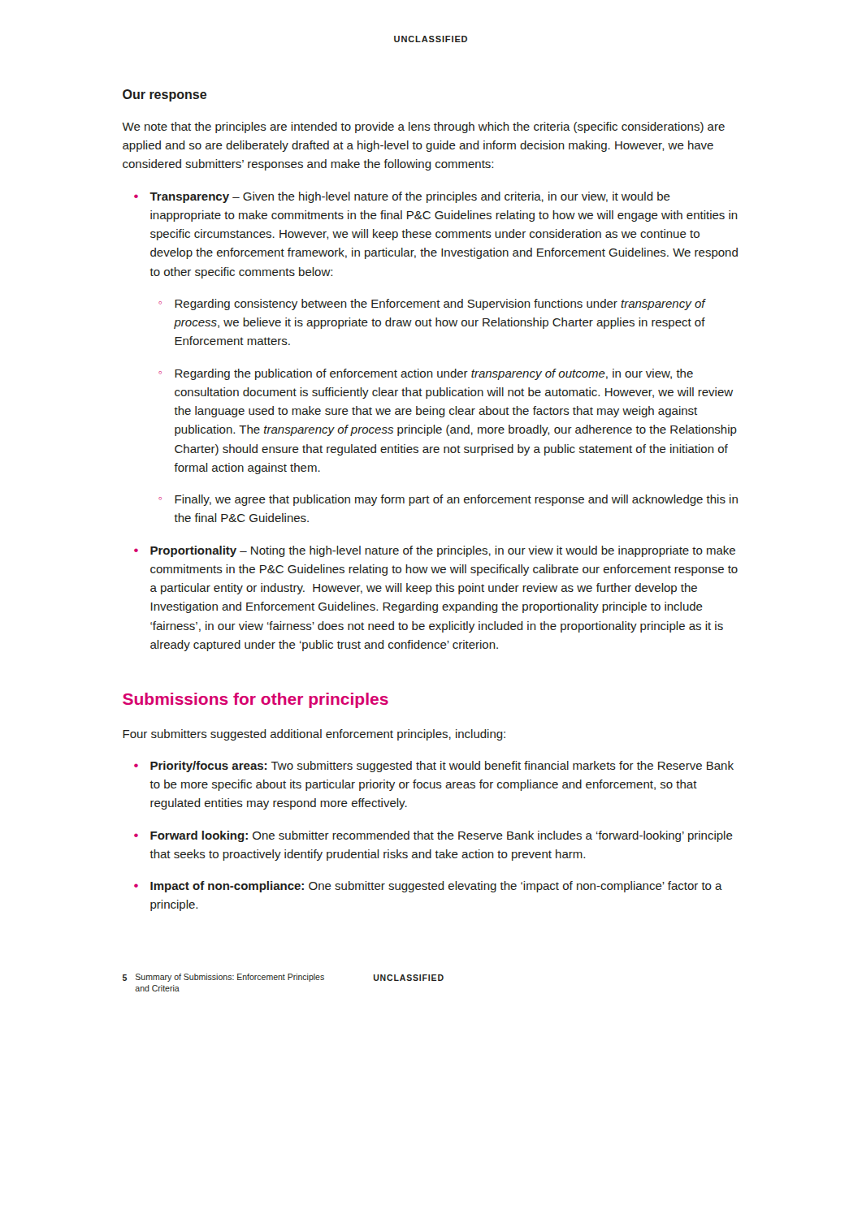UNCLASSIFIED
Our response
We note that the principles are intended to provide a lens through which the criteria (specific considerations) are applied and so are deliberately drafted at a high-level to guide and inform decision making. However, we have considered submitters’ responses and make the following comments:
Transparency – Given the high-level nature of the principles and criteria, in our view, it would be inappropriate to make commitments in the final P&C Guidelines relating to how we will engage with entities in specific circumstances. However, we will keep these comments under consideration as we continue to develop the enforcement framework, in particular, the Investigation and Enforcement Guidelines. We respond to other specific comments below:
Regarding consistency between the Enforcement and Supervision functions under transparency of process, we believe it is appropriate to draw out how our Relationship Charter applies in respect of Enforcement matters.
Regarding the publication of enforcement action under transparency of outcome, in our view, the consultation document is sufficiently clear that publication will not be automatic. However, we will review the language used to make sure that we are being clear about the factors that may weigh against publication. The transparency of process principle (and, more broadly, our adherence to the Relationship Charter) should ensure that regulated entities are not surprised by a public statement of the initiation of formal action against them.
Finally, we agree that publication may form part of an enforcement response and will acknowledge this in the final P&C Guidelines.
Proportionality – Noting the high-level nature of the principles, in our view it would be inappropriate to make commitments in the P&C Guidelines relating to how we will specifically calibrate our enforcement response to a particular entity or industry. However, we will keep this point under review as we further develop the Investigation and Enforcement Guidelines. Regarding expanding the proportionality principle to include ‘fairness’, in our view ‘fairness’ does not need to be explicitly included in the proportionality principle as it is already captured under the ‘public trust and confidence’ criterion.
Submissions for other principles
Four submitters suggested additional enforcement principles, including:
Priority/focus areas: Two submitters suggested that it would benefit financial markets for the Reserve Bank to be more specific about its particular priority or focus areas for compliance and enforcement, so that regulated entities may respond more effectively.
Forward looking: One submitter recommended that the Reserve Bank includes a ‘forward-looking’ principle that seeks to proactively identify prudential risks and take action to prevent harm.
Impact of non-compliance: One submitter suggested elevating the ‘impact of non-compliance’ factor to a principle.
5 Summary of Submissions: Enforcement Principles
and Criteria UNCLASSIFIED